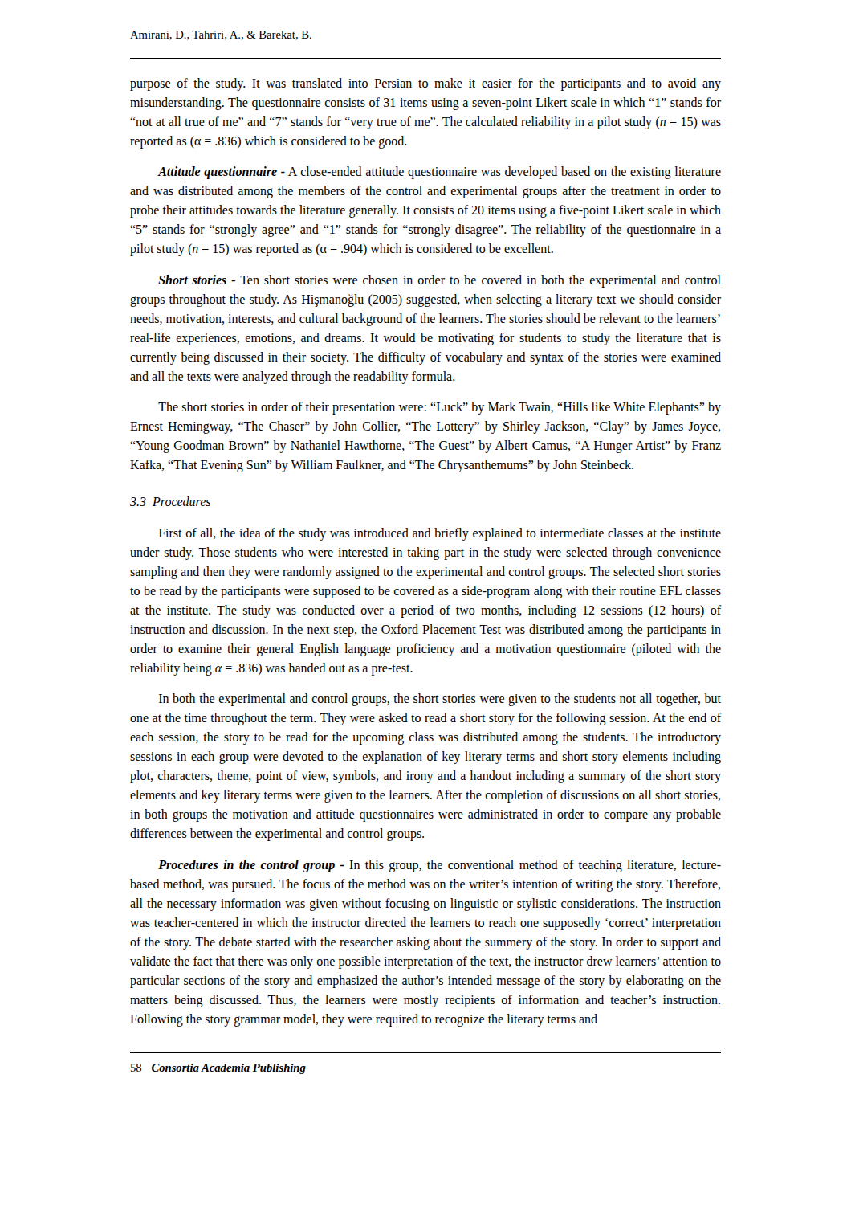Amirani, D., Tahriri, A., & Barekat, B.
purpose of the study. It was translated into Persian to make it easier for the participants and to avoid any misunderstanding. The questionnaire consists of 31 items using a seven-point Likert scale in which “1” stands for “not at all true of me” and “7” stands for “very true of me”. The calculated reliability in a pilot study (n = 15) was reported as (α = .836) which is considered to be good.
Attitude questionnaire - A close-ended attitude questionnaire was developed based on the existing literature and was distributed among the members of the control and experimental groups after the treatment in order to probe their attitudes towards the literature generally. It consists of 20 items using a five-point Likert scale in which “5” stands for “strongly agree” and “1” stands for “strongly disagree”. The reliability of the questionnaire in a pilot study (n = 15) was reported as (α = .904) which is considered to be excellent.
Short stories - Ten short stories were chosen in order to be covered in both the experimental and control groups throughout the study. As Hişmanoğlu (2005) suggested, when selecting a literary text we should consider needs, motivation, interests, and cultural background of the learners. The stories should be relevant to the learners’ real-life experiences, emotions, and dreams. It would be motivating for students to study the literature that is currently being discussed in their society. The difficulty of vocabulary and syntax of the stories were examined and all the texts were analyzed through the readability formula.
The short stories in order of their presentation were: “Luck” by Mark Twain, “Hills like White Elephants” by Ernest Hemingway, “The Chaser” by John Collier, “The Lottery” by Shirley Jackson, “Clay” by James Joyce, “Young Goodman Brown” by Nathaniel Hawthorne, “The Guest” by Albert Camus, “A Hunger Artist” by Franz Kafka, “That Evening Sun” by William Faulkner, and “The Chrysanthemums” by John Steinbeck.
3.3 Procedures
First of all, the idea of the study was introduced and briefly explained to intermediate classes at the institute under study. Those students who were interested in taking part in the study were selected through convenience sampling and then they were randomly assigned to the experimental and control groups. The selected short stories to be read by the participants were supposed to be covered as a side-program along with their routine EFL classes at the institute. The study was conducted over a period of two months, including 12 sessions (12 hours) of instruction and discussion. In the next step, the Oxford Placement Test was distributed among the participants in order to examine their general English language proficiency and a motivation questionnaire (piloted with the reliability being α = .836) was handed out as a pre-test.
In both the experimental and control groups, the short stories were given to the students not all together, but one at the time throughout the term. They were asked to read a short story for the following session. At the end of each session, the story to be read for the upcoming class was distributed among the students. The introductory sessions in each group were devoted to the explanation of key literary terms and short story elements including plot, characters, theme, point of view, symbols, and irony and a handout including a summary of the short story elements and key literary terms were given to the learners. After the completion of discussions on all short stories, in both groups the motivation and attitude questionnaires were administrated in order to compare any probable differences between the experimental and control groups.
Procedures in the control group - In this group, the conventional method of teaching literature, lecture-based method, was pursued. The focus of the method was on the writer’s intention of writing the story. Therefore, all the necessary information was given without focusing on linguistic or stylistic considerations. The instruction was teacher-centered in which the instructor directed the learners to reach one supposedly ‘correct’ interpretation of the story. The debate started with the researcher asking about the summery of the story. In order to support and validate the fact that there was only one possible interpretation of the text, the instructor drew learners’ attention to particular sections of the story and emphasized the author’s intended message of the story by elaborating on the matters being discussed. Thus, the learners were mostly recipients of information and teacher’s instruction. Following the story grammar model, they were required to recognize the literary terms and
58 Consortia Academia Publishing